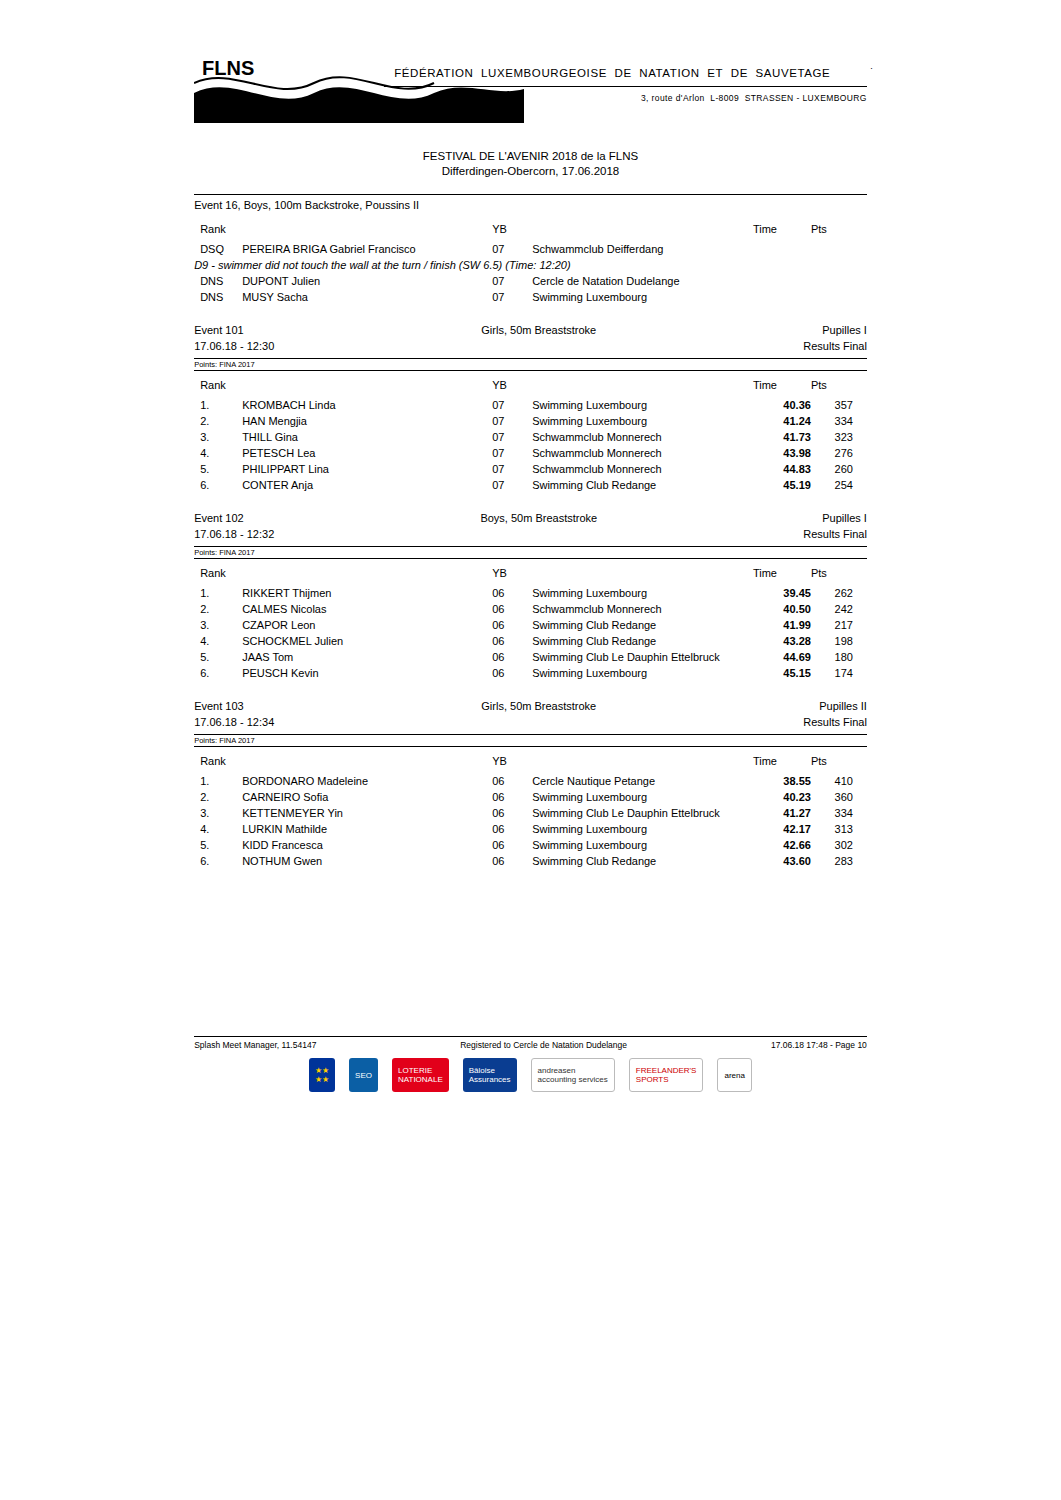FLNS
.
FÉDÉRATION LUXEMBOURGEOISE DE NATATION ET DE SAUVETAGE
3, route d'Arlon L-8009 STRASSEN - LUXEMBOURG
FESTIVAL DE L'AVENIR 2018 de la FLNS
Differdingen-Obercorn, 17.06.2018
Event 16, Boys, 100m Backstroke, Poussins II
| Rank | | YB | | Time | Pts |
| --- | --- | --- | --- | --- | --- |
| DSQ | PEREIRA BRIGA Gabriel Francisco | 07 | Schwammclub Deifferdang | | |
| D9 - swimmer did not touch the wall at the turn / finish (SW 6.5) (Time: 12:20) |
| DNS | DUPONT Julien | 07 | Cercle de Natation Dudelange | | |
| DNS | MUSY Sacha | 07 | Swimming Luxembourg | | |
Event 101
17.06.18 - 12:30
Girls, 50m Breaststroke
Pupilles I
Results Final
Points: FINA 2017
| Rank | | YB | | Time | Pts |
| --- | --- | --- | --- | --- | --- |
| 1. | KROMBACH Linda | 07 | Swimming Luxembourg | 40.36 | 357 |
| 2. | HAN Mengjia | 07 | Swimming Luxembourg | 41.24 | 334 |
| 3. | THILL Gina | 07 | Schwammclub Monnerech | 41.73 | 323 |
| 4. | PETESCH Lea | 07 | Schwammclub Monnerech | 43.98 | 276 |
| 5. | PHILIPPART Lina | 07 | Schwammclub Monnerech | 44.83 | 260 |
| 6. | CONTER Anja | 07 | Swimming Club Redange | 45.19 | 254 |
Event 102
17.06.18 - 12:32
Boys, 50m Breaststroke
Pupilles I
Results Final
Points: FINA 2017
| Rank | | YB | | Time | Pts |
| --- | --- | --- | --- | --- | --- |
| 1. | RIKKERT Thijmen | 06 | Swimming Luxembourg | 39.45 | 262 |
| 2. | CALMES Nicolas | 06 | Schwammclub Monnerech | 40.50 | 242 |
| 3. | CZAPOR Leon | 06 | Swimming Club Redange | 41.99 | 217 |
| 4. | SCHOCKMEL Julien | 06 | Swimming Club Redange | 43.28 | 198 |
| 5. | JAAS Tom | 06 | Swimming Club Le Dauphin Ettelbruck | 44.69 | 180 |
| 6. | PEUSCH Kevin | 06 | Swimming Luxembourg | 45.15 | 174 |
Event 103
17.06.18 - 12:34
Girls, 50m Breaststroke
Pupilles II
Results Final
Points: FINA 2017
| Rank | | YB | | Time | Pts |
| --- | --- | --- | --- | --- | --- |
| 1. | BORDONARO Madeleine | 06 | Cercle Nautique Petange | 38.55 | 410 |
| 2. | CARNEIRO Sofia | 06 | Swimming Luxembourg | 40.23 | 360 |
| 3. | KETTENMEYER Yin | 06 | Swimming Club Le Dauphin Ettelbruck | 41.27 | 334 |
| 4. | LURKIN Mathilde | 06 | Swimming Luxembourg | 42.17 | 313 |
| 5. | KIDD Francesca | 06 | Swimming Luxembourg | 42.66 | 302 |
| 6. | NOTHUM Gwen | 06 | Swimming Club Redange | 43.60 | 283 |
Splash Meet Manager, 11.54147
Registered to Cercle de Natation Dudelange
17.06.18 17:48 - Page 10
★★
★★
SEO
LOTERIE
NATIONALE
Bâloise
Assurances
andreasen
accounting services
FREELANDER'S
SPORTS
arena